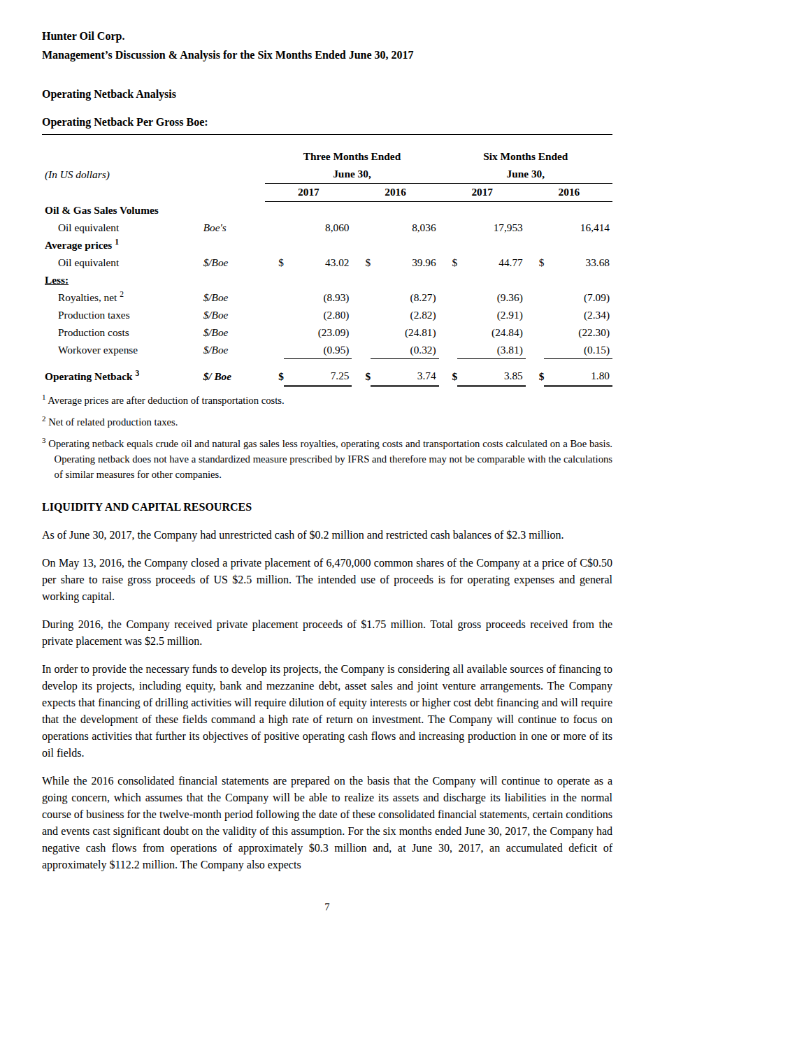Hunter Oil Corp.
Management’s Discussion & Analysis for the Six Months Ended June 30, 2017
Operating Netback Analysis
Operating Netback Per Gross Boe:
| | | Three Months Ended | Six Months Ended |
| (In US dollars) | | June 30, | June 30, |
| | | 2017 | 2016 | 2017 | 2016 |
| Oil & Gas Sales Volumes | | | | | | | | | |
| Oil equivalent | Boe's | | 8,060 | | 8,036 | | 17,953 | | 16,414 |
| Average prices 1 | | | | | | | | | |
| Oil equivalent | $/Boe | $ | 43.02 | $ | 39.96 | $ | 44.77 | $ | 33.68 |
| Less: | | | | | | | | | |
| Royalties, net 2 | $/Boe | | (8.93) | | (8.27) | | (9.36) | | (7.09) |
| Production taxes | $/Boe | | (2.80) | | (2.82) | | (2.91) | | (2.34) |
| Production costs | $/Boe | | (23.09) | | (24.81) | | (24.84) | | (22.30) |
| Workover expense | $/Boe | | (0.95) | | (0.32) | | (3.81) | | (0.15) |
| Operating Netback 3 | $/ Boe | $ | 7.25 | $ | 3.74 | $ | 3.85 | $ | 1.80 |
1 Average prices are after deduction of transportation costs.
2 Net of related production taxes.
3 Operating netback equals crude oil and natural gas sales less royalties, operating costs and transportation costs calculated on a Boe basis. Operating netback does not have a standardized measure prescribed by IFRS and therefore may not be comparable with the calculations of similar measures for other companies.
LIQUIDITY AND CAPITAL RESOURCES
As of June 30, 2017, the Company had unrestricted cash of $0.2 million and restricted cash balances of $2.3 million.
On May 13, 2016, the Company closed a private placement of 6,470,000 common shares of the Company at a price of C$0.50 per share to raise gross proceeds of US $2.5 million. The intended use of proceeds is for operating expenses and general working capital.
During 2016, the Company received private placement proceeds of $1.75 million. Total gross proceeds received from the private placement was $2.5 million.
In order to provide the necessary funds to develop its projects, the Company is considering all available sources of financing to develop its projects, including equity, bank and mezzanine debt, asset sales and joint venture arrangements. The Company expects that financing of drilling activities will require dilution of equity interests or higher cost debt financing and will require that the development of these fields command a high rate of return on investment. The Company will continue to focus on operations activities that further its objectives of positive operating cash flows and increasing production in one or more of its oil fields.
While the 2016 consolidated financial statements are prepared on the basis that the Company will continue to operate as a going concern, which assumes that the Company will be able to realize its assets and discharge its liabilities in the normal course of business for the twelve-month period following the date of these consolidated financial statements, certain conditions and events cast significant doubt on the validity of this assumption. For the six months ended June 30, 2017, the Company had negative cash flows from operations of approximately $0.3 million and, at June 30, 2017, an accumulated deficit of approximately $112.2 million. The Company also expects
7